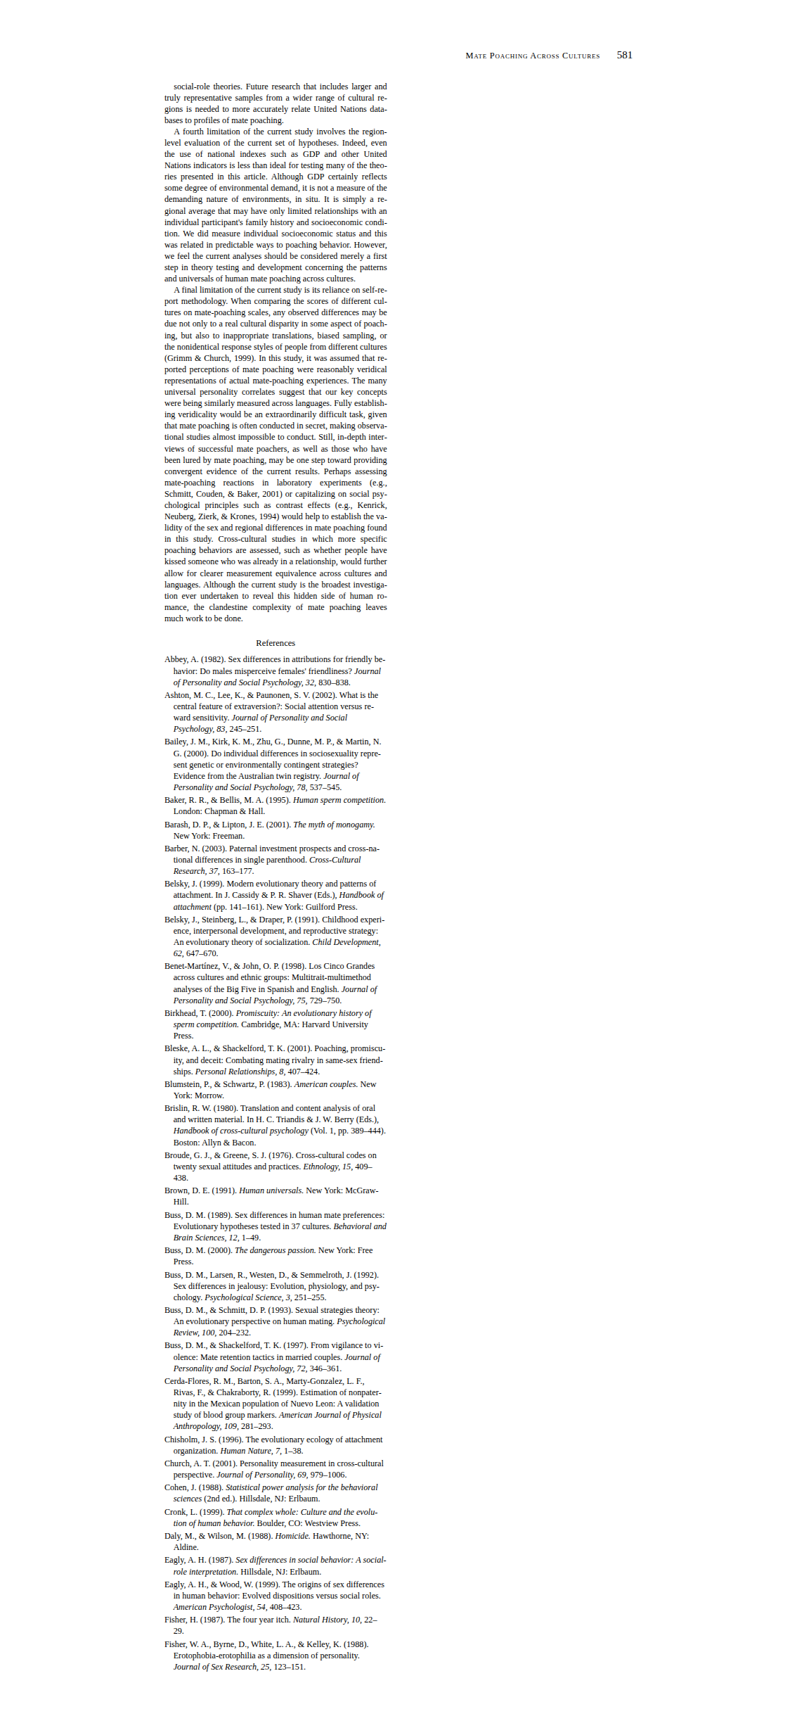Mate Poaching Across Cultures 581
social-role theories. Future research that includes larger and truly representative samples from a wider range of cultural regions is needed to more accurately relate United Nations databases to profiles of mate poaching.
A fourth limitation of the current study involves the region-level evaluation of the current set of hypotheses. Indeed, even the use of national indexes such as GDP and other United Nations indicators is less than ideal for testing many of the theories presented in this article. Although GDP certainly reflects some degree of environmental demand, it is not a measure of the demanding nature of environments, in situ. It is simply a regional average that may have only limited relationships with an individual participant's family history and socioeconomic condition. We did measure individual socioeconomic status and this was related in predictable ways to poaching behavior. However, we feel the current analyses should be considered merely a first step in theory testing and development concerning the patterns and universals of human mate poaching across cultures.
A final limitation of the current study is its reliance on self-report methodology. When comparing the scores of different cultures on mate-poaching scales, any observed differences may be due not only to a real cultural disparity in some aspect of poaching, but also to inappropriate translations, biased sampling, or the nonidentical response styles of people from different cultures (Grimm & Church, 1999). In this study, it was assumed that reported perceptions of mate poaching were reasonably veridical representations of actual mate-poaching experiences. The many universal personality correlates suggest that our key concepts were being similarly measured across languages. Fully establishing veridicality would be an extraordinarily difficult task, given that mate poaching is often conducted in secret, making observational studies almost impossible to conduct. Still, in-depth interviews of successful mate poachers, as well as those who have been lured by mate poaching, may be one step toward providing convergent evidence of the current results. Perhaps assessing mate-poaching reactions in laboratory experiments (e.g., Schmitt, Couden, & Baker, 2001) or capitalizing on social psychological principles such as contrast effects (e.g., Kenrick, Neuberg, Zierk, & Krones, 1994) would help to establish the validity of the sex and regional differences in mate poaching found in this study. Cross-cultural studies in which more specific poaching behaviors are assessed, such as whether people have kissed someone who was already in a relationship, would further allow for clearer measurement equivalence across cultures and languages. Although the current study is the broadest investigation ever undertaken to reveal this hidden side of human romance, the clandestine complexity of mate poaching leaves much work to be done.
References
Abbey, A. (1982). Sex differences in attributions for friendly behavior: Do males misperceive females' friendliness? Journal of Personality and Social Psychology, 32, 830–838.
Ashton, M. C., Lee, K., & Paunonen, S. V. (2002). What is the central feature of extraversion?: Social attention versus reward sensitivity. Journal of Personality and Social Psychology, 83, 245–251.
Bailey, J. M., Kirk, K. M., Zhu, G., Dunne, M. P., & Martin, N. G. (2000). Do individual differences in sociosexuality represent genetic or environmentally contingent strategies? Evidence from the Australian twin registry. Journal of Personality and Social Psychology, 78, 537–545.
Baker, R. R., & Bellis, M. A. (1995). Human sperm competition. London: Chapman & Hall.
Barash, D. P., & Lipton, J. E. (2001). The myth of monogamy. New York: Freeman.
Barber, N. (2003). Paternal investment prospects and cross-national differences in single parenthood. Cross-Cultural Research, 37, 163–177.
Belsky, J. (1999). Modern evolutionary theory and patterns of attachment. In J. Cassidy & P. R. Shaver (Eds.), Handbook of attachment (pp. 141–161). New York: Guilford Press.
Belsky, J., Steinberg, L., & Draper, P. (1991). Childhood experience, interpersonal development, and reproductive strategy: An evolutionary theory of socialization. Child Development, 62, 647–670.
Benet-Martínez, V., & John, O. P. (1998). Los Cinco Grandes across cultures and ethnic groups: Multitrait-multimethod analyses of the Big Five in Spanish and English. Journal of Personality and Social Psychology, 75, 729–750.
Birkhead, T. (2000). Promiscuity: An evolutionary history of sperm competition. Cambridge, MA: Harvard University Press.
Bleske, A. L., & Shackelford, T. K. (2001). Poaching, promiscuity, and deceit: Combating mating rivalry in same-sex friendships. Personal Relationships, 8, 407–424.
Blumstein, P., & Schwartz, P. (1983). American couples. New York: Morrow.
Brislin, R. W. (1980). Translation and content analysis of oral and written material. In H. C. Triandis & J. W. Berry (Eds.), Handbook of cross-cultural psychology (Vol. 1, pp. 389–444). Boston: Allyn & Bacon.
Broude, G. J., & Greene, S. J. (1976). Cross-cultural codes on twenty sexual attitudes and practices. Ethnology, 15, 409–438.
Brown, D. E. (1991). Human universals. New York: McGraw-Hill.
Buss, D. M. (1989). Sex differences in human mate preferences: Evolutionary hypotheses tested in 37 cultures. Behavioral and Brain Sciences, 12, 1–49.
Buss, D. M. (2000). The dangerous passion. New York: Free Press.
Buss, D. M., Larsen, R., Westen, D., & Semmelroth, J. (1992). Sex differences in jealousy: Evolution, physiology, and psychology. Psychological Science, 3, 251–255.
Buss, D. M., & Schmitt, D. P. (1993). Sexual strategies theory: An evolutionary perspective on human mating. Psychological Review, 100, 204–232.
Buss, D. M., & Shackelford, T. K. (1997). From vigilance to violence: Mate retention tactics in married couples. Journal of Personality and Social Psychology, 72, 346–361.
Cerda-Flores, R. M., Barton, S. A., Marty-Gonzalez, L. F., Rivas, F., & Chakraborty, R. (1999). Estimation of nonpaternity in the Mexican population of Nuevo Leon: A validation study of blood group markers. American Journal of Physical Anthropology, 109, 281–293.
Chisholm, J. S. (1996). The evolutionary ecology of attachment organization. Human Nature, 7, 1–38.
Church, A. T. (2001). Personality measurement in cross-cultural perspective. Journal of Personality, 69, 979–1006.
Cohen, J. (1988). Statistical power analysis for the behavioral sciences (2nd ed.). Hillsdale, NJ: Erlbaum.
Cronk, L. (1999). That complex whole: Culture and the evolution of human behavior. Boulder, CO: Westview Press.
Daly, M., & Wilson, M. (1988). Homicide. Hawthorne, NY: Aldine.
Eagly, A. H. (1987). Sex differences in social behavior: A social-role interpretation. Hillsdale, NJ: Erlbaum.
Eagly, A. H., & Wood, W. (1999). The origins of sex differences in human behavior: Evolved dispositions versus social roles. American Psychologist, 54, 408–423.
Fisher, H. (1987). The four year itch. Natural History, 10, 22–29.
Fisher, W. A., Byrne, D., White, L. A., & Kelley, K. (1988). Erotophobia-erotophilia as a dimension of personality. Journal of Sex Research, 25, 123–151.